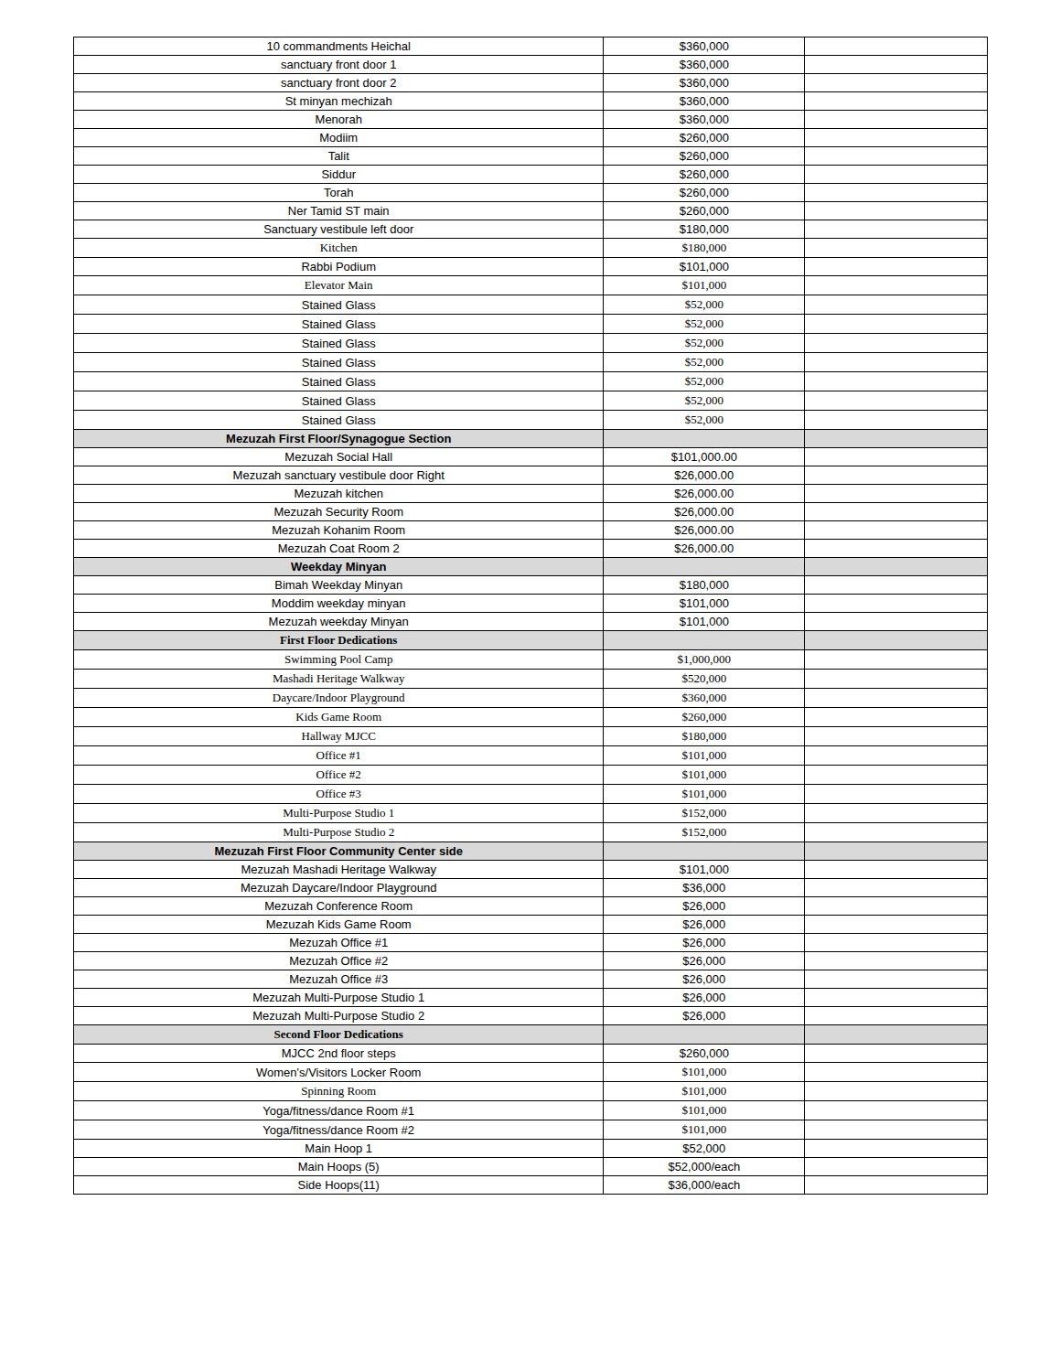| 10 commandments Heichal | $360,000 | |
| sanctuary front door 1 | $360,000 | |
| sanctuary front door 2 | $360,000 | |
| St minyan mechizah | $360,000 | |
| Menorah | $360,000 | |
| Modiim | $260,000 | |
| Talit | $260,000 | |
| Siddur | $260,000 | |
| Torah | $260,000 | |
| Ner Tamid ST main | $260,000 | |
| Sanctuary vestibule left door | $180,000 | |
| Kitchen | $180,000 | |
| Rabbi Podium | $101,000 | |
| Elevator Main | $101,000 | |
| Stained Glass | $52,000 | |
| Stained Glass | $52,000 | |
| Stained Glass | $52,000 | |
| Stained Glass | $52,000 | |
| Stained Glass | $52,000 | |
| Stained Glass | $52,000 | |
| Stained Glass | $52,000 | |
| Mezuzah First Floor/Synagogue Section | | |
| Mezuzah Social Hall | $101,000.00 | |
| Mezuzah sanctuary vestibule door Right | $26,000.00 | |
| Mezuzah kitchen | $26,000.00 | |
| Mezuzah Security Room | $26,000.00 | |
| Mezuzah Kohanim Room | $26,000.00 | |
| Mezuzah Coat Room 2 | $26,000.00 | |
| Weekday Minyan | | |
| Bimah Weekday Minyan | $180,000 | |
| Moddim weekday minyan | $101,000 | |
| Mezuzah weekday Minyan | $101,000 | |
| First Floor Dedications | | |
| Swimming Pool Camp | $1,000,000 | |
| Mashadi Heritage Walkway | $520,000 | |
| Daycare/Indoor Playground | $360,000 | |
| Kids Game Room | $260,000 | |
| Hallway MJCC | $180,000 | |
| Office #1 | $101,000 | |
| Office #2 | $101,000 | |
| Office #3 | $101,000 | |
| Multi-Purpose Studio 1 | $152,000 | |
| Multi-Purpose Studio 2 | $152,000 | |
| Mezuzah First Floor Community Center side | | |
| Mezuzah Mashadi Heritage Walkway | $101,000 | |
| Mezuzah Daycare/Indoor Playground | $36,000 | |
| Mezuzah Conference Room | $26,000 | |
| Mezuzah Kids Game Room | $26,000 | |
| Mezuzah Office #1 | $26,000 | |
| Mezuzah Office #2 | $26,000 | |
| Mezuzah Office #3 | $26,000 | |
| Mezuzah Multi-Purpose Studio 1 | $26,000 | |
| Mezuzah Multi-Purpose Studio 2 | $26,000 | |
| Second Floor Dedications | | |
| MJCC 2nd floor steps | $260,000 | |
| Women's/Visitors Locker Room | $101,000 | |
| Spinning Room | $101,000 | |
| Yoga/fitness/dance Room #1 | $101,000 | |
| Yoga/fitness/dance Room #2 | $101,000 | |
| Main Hoop 1 | $52,000 | |
| Main Hoops (5) | $52,000/each | |
| Side Hoops(11) | $36,000/each | |